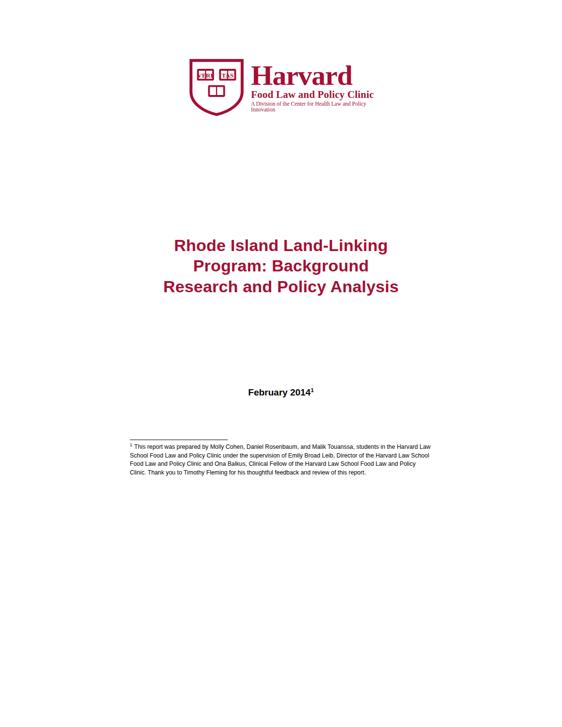VE RI TAS
Harvard
Food Law and Policy Clinic
A Division of the Center for Health Law and Policy Innovation
Rhode Island Land-Linking Program: Background Research and Policy Analysis
February 20141
1 This report was prepared by Molly Cohen, Daniel Rosenbaum, and Malik Touanssa, students in the Harvard Law School Food Law and Policy Clinic under the supervision of Emily Broad Leib, Director of the Harvard Law School Food Law and Policy Clinic and Ona Balkus, Clinical Fellow of the Harvard Law School Food Law and Policy Clinic. Thank you to Timothy Fleming for his thoughtful feedback and review of this report.